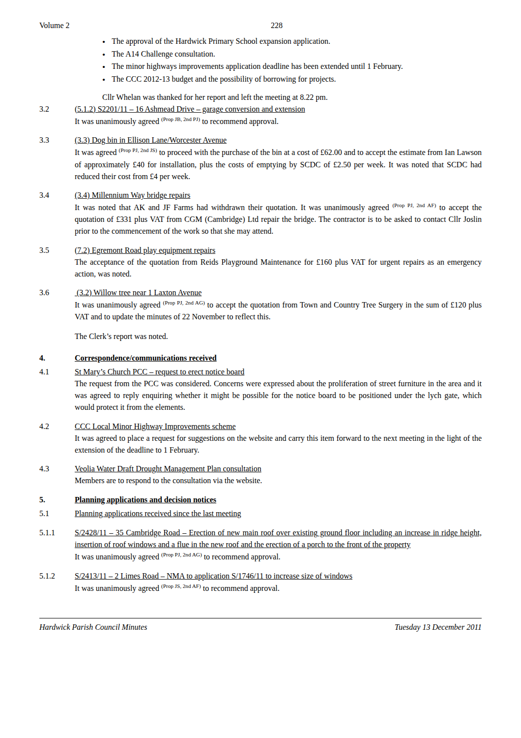Volume 2 228
The approval of the Hardwick Primary School expansion application.
The A14 Challenge consultation.
The minor highways improvements application deadline has been extended until 1 February.
The CCC 2012-13 budget and the possibility of borrowing for projects.
Cllr Whelan was thanked for her report and left the meeting at 8.22 pm.
3.2
(5.1.2) S2201/11 – 16 Ashmead Drive – garage conversion and extension It was unanimously agreed (Prop JB, 2nd PJ) to recommend approval.
3.3
(3.3) Dog bin in Ellison Lane/Worcester Avenue It was agreed (Prop PJ, 2nd JS) to proceed with the purchase of the bin at a cost of £62.00 and to accept the estimate from Ian Lawson of approximately £40 for installation, plus the costs of emptying by SCDC of £2.50 per week. It was noted that SCDC had reduced their cost from £4 per week.
3.4
(3.4) Millennium Way bridge repairs It was noted that AK and JF Farms had withdrawn their quotation. It was unanimously agreed (Prop PJ, 2nd AF) to accept the quotation of £331 plus VAT from CGM (Cambridge) Ltd repair the bridge. The contractor is to be asked to contact Cllr Joslin prior to the commencement of the work so that she may attend.
3.5
(7.2) Egremont Road play equipment repairs The acceptance of the quotation from Reids Playground Maintenance for £160 plus VAT for urgent repairs as an emergency action, was noted.
3.6
(3.2) Willow tree near 1 Laxton Avenue It was unanimously agreed (Prop PJ, 2nd AG) to accept the quotation from Town and Country Tree Surgery in the sum of £120 plus VAT and to update the minutes of 22 November to reflect this.
The Clerk’s report was noted.
4.
Correspondence/communications received
4.1
St Mary’s Church PCC – request to erect notice board The request from the PCC was considered. Concerns were expressed about the proliferation of street furniture in the area and it was agreed to reply enquiring whether it might be possible for the notice board to be positioned under the lych gate, which would protect it from the elements.
4.2
CCC Local Minor Highway Improvements scheme It was agreed to place a request for suggestions on the website and carry this item forward to the next meeting in the light of the extension of the deadline to 1 February.
4.3
Veolia Water Draft Drought Management Plan consultation Members are to respond to the consultation via the website.
5.
Planning applications and decision notices
5.1
Planning applications received since the last meeting
5.1.1
S/2428/11 – 35 Cambridge Road – Erection of new main roof over existing ground floor including an increase in ridge height, insertion of roof windows and a flue in the new roof and the erection of a porch to the front of the property It was unanimously agreed (Prop PJ, 2nd AG) to recommend approval.
5.1.2
S/2413/11 – 2 Limes Road – NMA to application S/1746/11 to increase size of windows It was unanimously agreed (Prop JS, 2nd AF) to recommend approval.
Hardwick Parish Council Minutes Tuesday 13 December 2011